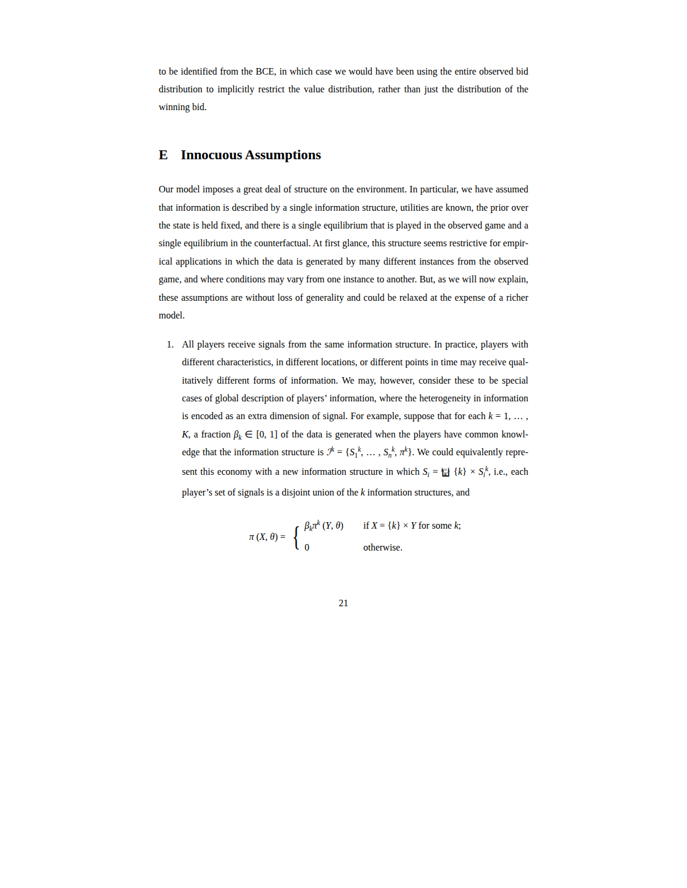to be identified from the BCE, in which case we would have been using the entire observed bid distribution to implicitly restrict the value distribution, rather than just the distribution of the winning bid.
EInnocuous Assumptions
Our model imposes a great deal of structure on the environment. In particular, we have assumed that information is described by a single information structure, utilities are known, the prior over the state is held fixed, and there is a single equilibrium that is played in the observed game and a single equilibrium in the counterfactual. At first glance, this structure seems restrictive for empirical applications in which the data is generated by many different instances from the observed game, and where conditions may vary from one instance to another. But, as we will now explain, these assumptions are without loss of generality and could be relaxed at the expense of a richer model.
All players receive signals from the same information structure. In practice, players with different characteristics, in different locations, or different points in time may receive qualitatively different forms of information. We may, however, consider these to be special cases of global description of players’ information, where the heterogeneity in information is encoded as an extra dimension of signal. For example, suppose that for each k = 1, … , K, a fraction βk ∈ [0, 1] of the data is generated when the players have common knowledge that the information structure is ℐk = {S1k, … , Snk, πk}. We could equivalently represent this economy with a new information structure in which Si = K⊔k=1 {k} × Sik, i.e., each player’s set of signals is a disjoint union of the k information structures, and
π (X, θ) ={
| β k π k ( Y , θ ) | if X = { k } × Y for some k ; |
| 0 | otherwise. |
21